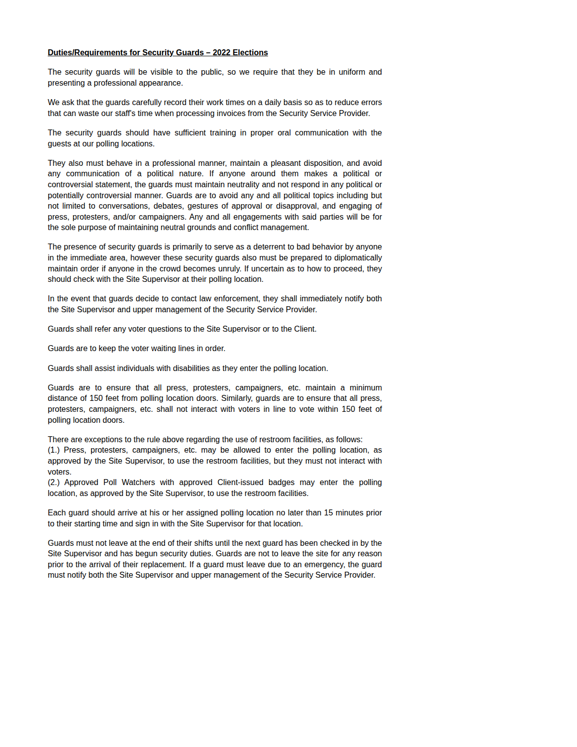Duties/Requirements for Security Guards – 2022 Elections
The security guards will be visible to the public, so we require that they be in uniform and presenting a professional appearance.
We ask that the guards carefully record their work times on a daily basis so as to reduce errors that can waste our staff's time when processing invoices from the Security Service Provider.
The security guards should have sufficient training in proper oral communication with the guests at our polling locations.
They also must behave in a professional manner, maintain a pleasant disposition, and avoid any communication of a political nature. If anyone around them makes a political or controversial statement, the guards must maintain neutrality and not respond in any political or potentially controversial manner. Guards are to avoid any and all political topics including but not limited to conversations, debates, gestures of approval or disapproval, and engaging of press, protesters, and/or campaigners. Any and all engagements with said parties will be for the sole purpose of maintaining neutral grounds and conflict management.
The presence of security guards is primarily to serve as a deterrent to bad behavior by anyone in the immediate area, however these security guards also must be prepared to diplomatically maintain order if anyone in the crowd becomes unruly. If uncertain as to how to proceed, they should check with the Site Supervisor at their polling location.
In the event that guards decide to contact law enforcement, they shall immediately notify both the Site Supervisor and upper management of the Security Service Provider.
Guards shall refer any voter questions to the Site Supervisor or to the Client.
Guards are to keep the voter waiting lines in order.
Guards shall assist individuals with disabilities as they enter the polling location.
Guards are to ensure that all press, protesters, campaigners, etc. maintain a minimum distance of 150 feet from polling location doors. Similarly, guards are to ensure that all press, protesters, campaigners, etc. shall not interact with voters in line to vote within 150 feet of polling location doors.
There are exceptions to the rule above regarding the use of restroom facilities, as follows:
(1.) Press, protesters, campaigners, etc. may be allowed to enter the polling location, as approved by the Site Supervisor, to use the restroom facilities, but they must not interact with voters.
(2.) Approved Poll Watchers with approved Client-issued badges may enter the polling location, as approved by the Site Supervisor, to use the restroom facilities.
Each guard should arrive at his or her assigned polling location no later than 15 minutes prior to their starting time and sign in with the Site Supervisor for that location.
Guards must not leave at the end of their shifts until the next guard has been checked in by the Site Supervisor and has begun security duties. Guards are not to leave the site for any reason prior to the arrival of their replacement. If a guard must leave due to an emergency, the guard must notify both the Site Supervisor and upper management of the Security Service Provider.